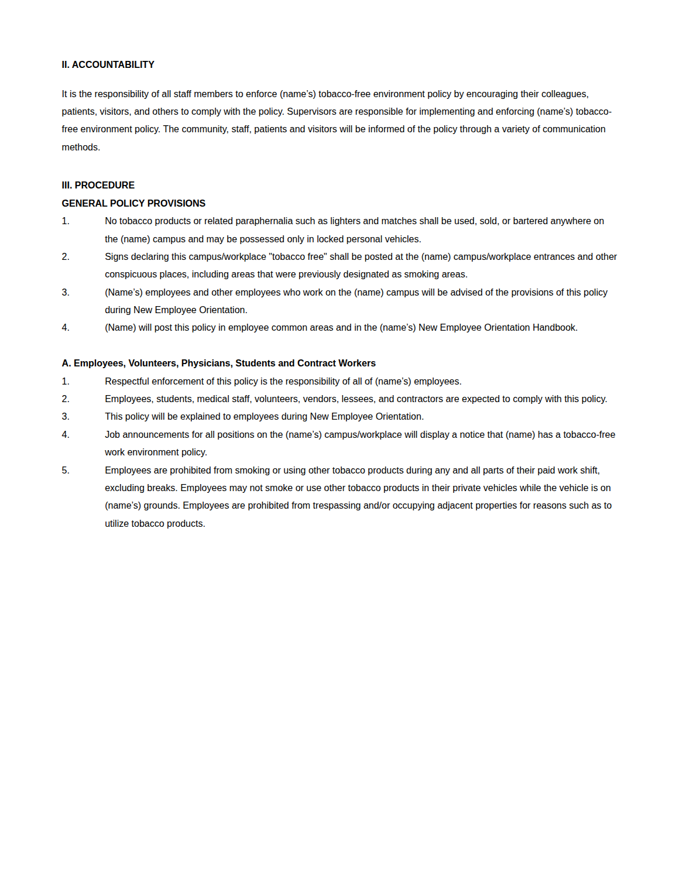II. ACCOUNTABILITY
It is the responsibility of all staff members to enforce (name’s) tobacco-free environment policy by encouraging their colleagues, patients, visitors, and others to comply with the policy. Supervisors are responsible for implementing and enforcing (name’s) tobacco-free environment policy. The community, staff, patients and visitors will be informed of the policy through a variety of communication methods.
III. PROCEDURE
GENERAL POLICY PROVISIONS
No tobacco products or related paraphernalia such as lighters and matches shall be used, sold, or bartered anywhere on the (name) campus and may be possessed only in locked personal vehicles.
Signs declaring this campus/workplace "tobacco free" shall be posted at the (name) campus/workplace entrances and other conspicuous places, including areas that were previously designated as smoking areas.
(Name’s) employees and other employees who work on the (name) campus will be advised of the provisions of this policy during New Employee Orientation.
(Name) will post this policy in employee common areas and in the (name’s) New Employee Orientation Handbook.
A. Employees, Volunteers, Physicians, Students and Contract Workers
Respectful enforcement of this policy is the responsibility of all of (name’s) employees.
Employees, students, medical staff, volunteers, vendors, lessees, and contractors are expected to comply with this policy.
This policy will be explained to employees during New Employee Orientation.
Job announcements for all positions on the (name’s) campus/workplace will display a notice that (name) has a tobacco-free work environment policy.
Employees are prohibited from smoking or using other tobacco products during any and all parts of their paid work shift, excluding breaks. Employees may not smoke or use other tobacco products in their private vehicles while the vehicle is on (name’s) grounds. Employees are prohibited from trespassing and/or occupying adjacent properties for reasons such as to utilize tobacco products.